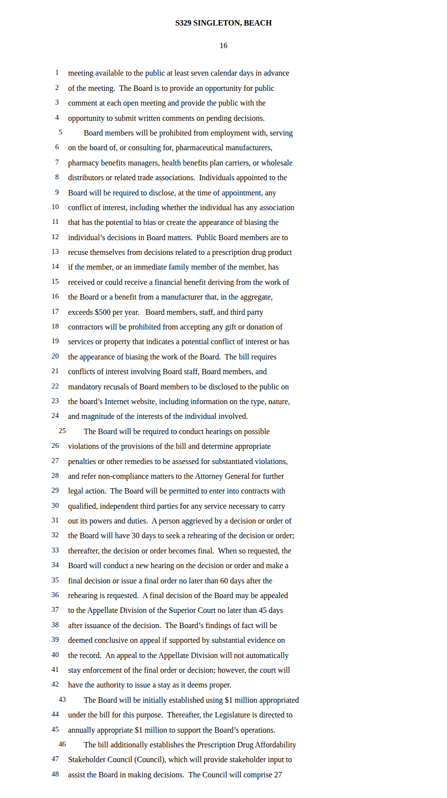S329 SINGLETON, BEACH
16
meeting available to the public at least seven calendar days in advance
of the meeting. The Board is to provide an opportunity for public
comment at each open meeting and provide the public with the
opportunity to submit written comments on pending decisions.
Board members will be prohibited from employment with, serving
on the board of, or consulting for, pharmaceutical manufacturers,
pharmacy benefits managers, health benefits plan carriers, or wholesale
distributors or related trade associations. Individuals appointed to the
Board will be required to disclose, at the time of appointment, any
conflict of interest, including whether the individual has any association
that has the potential to bias or create the appearance of biasing the
individual’s decisions in Board matters. Public Board members are to
recuse themselves from decisions related to a prescription drug product
if the member, or an immediate family member of the member, has
received or could receive a financial benefit deriving from the work of
the Board or a benefit from a manufacturer that, in the aggregate,
exceeds $500 per year. Board members, staff, and third party
contractors will be prohibited from accepting any gift or donation of
services or property that indicates a potential conflict of interest or has
the appearance of biasing the work of the Board. The bill requires
conflicts of interest involving Board staff, Board members, and
mandatory recusals of Board members to be disclosed to the public on
the board’s Internet website, including information on the type, nature,
and magnitude of the interests of the individual involved.
The Board will be required to conduct hearings on possible
violations of the provisions of the bill and determine appropriate
penalties or other remedies to be assessed for substantiated violations,
and refer non-compliance matters to the Attorney General for further
legal action. The Board will be permitted to enter into contracts with
qualified, independent third parties for any service necessary to carry
out its powers and duties. A person aggrieved by a decision or order of
the Board will have 30 days to seek a rehearing of the decision or order;
thereafter, the decision or order becomes final. When so requested, the
Board will conduct a new hearing on the decision or order and make a
final decision or issue a final order no later than 60 days after the
rehearing is requested. A final decision of the Board may be appealed
to the Appellate Division of the Superior Court no later than 45 days
after issuance of the decision. The Board’s findings of fact will be
deemed conclusive on appeal if supported by substantial evidence on
the record. An appeal to the Appellate Division will not automatically
stay enforcement of the final order or decision; however, the court will
have the authority to issue a stay as it deems proper.
The Board will be initially established using $1 million appropriated
under the bill for this purpose. Thereafter, the Legislature is directed to
annually appropriate $1 million to support the Board’s operations.
The bill additionally establishes the Prescription Drug Affordability
Stakeholder Council (Council), which will provide stakeholder input to
assist the Board in making decisions. The Council will comprise 27